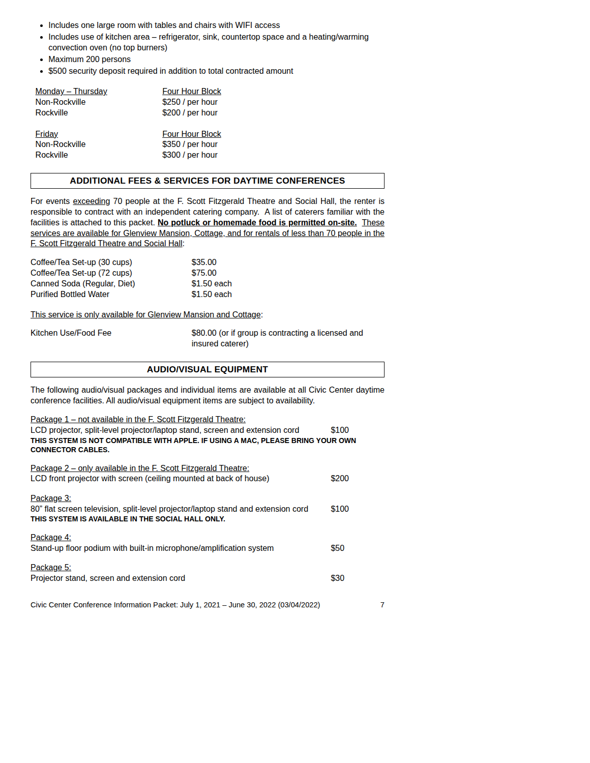Includes one large room with tables and chairs with WIFI access
Includes use of kitchen area – refrigerator, sink, countertop space and a heating/warming convection oven (no top burners)
Maximum 200 persons
$500 security deposit required in addition to total contracted amount
| Monday – Thursday | Four Hour Block |
| Non-Rockville | $250 / per hour |
| Rockville | $200 / per hour |
| Friday | Four Hour Block |
| Non-Rockville | $350 / per hour |
| Rockville | $300 / per hour |
ADDITIONAL FEES & SERVICES FOR DAYTIME CONFERENCES
For events exceeding 70 people at the F. Scott Fitzgerald Theatre and Social Hall, the renter is responsible to contract with an independent catering company. A list of caterers familiar with the facilities is attached to this packet. No potluck or homemade food is permitted on-site. These services are available for Glenview Mansion, Cottage, and for rentals of less than 70 people in the F. Scott Fitzgerald Theatre and Social Hall:
| Coffee/Tea Set-up (30 cups) | $35.00 |
| Coffee/Tea Set-up (72 cups) | $75.00 |
| Canned Soda (Regular, Diet) | $1.50 each |
| Purified Bottled Water | $1.50 each |
This service is only available for Glenview Mansion and Cottage:
| Kitchen Use/Food Fee | $80.00 (or if group is contracting a licensed and insured caterer) |
AUDIO/VISUAL EQUIPMENT
The following audio/visual packages and individual items are available at all Civic Center daytime conference facilities. All audio/visual equipment items are subject to availability.
Package 1 – not available in the F. Scott Fitzgerald Theatre:
LCD projector, split-level projector/laptop stand, screen and extension cord $100
THIS SYSTEM IS NOT COMPATIBLE WITH APPLE. IF USING A MAC, PLEASE BRING YOUR OWN CONNECTOR CABLES.
Package 2 – only available in the F. Scott Fitzgerald Theatre:
LCD front projector with screen (ceiling mounted at back of house) $200
Package 3:
80” flat screen television, split-level projector/laptop stand and extension cord $100
THIS SYSTEM IS AVAILABLE IN THE SOCIAL HALL ONLY.
Package 4:
Stand-up floor podium with built-in microphone/amplification system $50
Package 5:
Projector stand, screen and extension cord $30
Civic Center Conference Information Packet: July 1, 2021 – June 30, 2022 (03/04/2022) 7